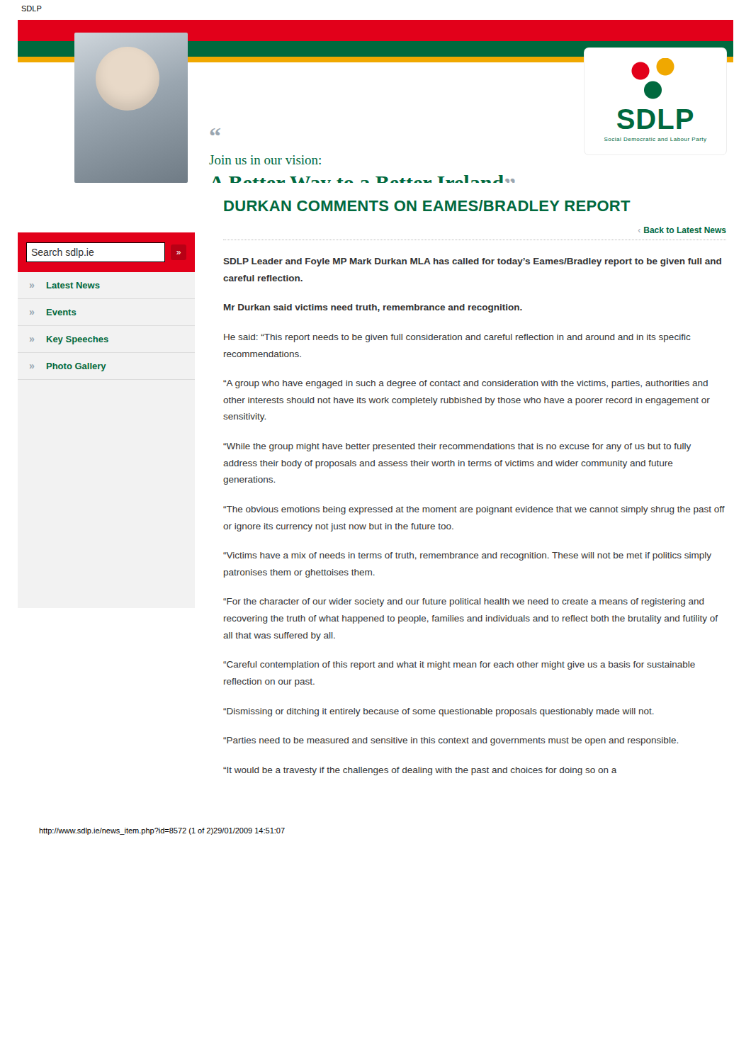SDLP
“Join us in our vision: A Better Way to a Better Ireland”
SDLP
Social Democratic and Labour Party
»
Latest News
Events
Key Speeches
Photo Gallery
DURKAN COMMENTS ON EAMES/BRADLEY REPORT
‹Back to Latest News
SDLP Leader and Foyle MP Mark Durkan MLA has called for today’s Eames/Bradley report to be given full and careful reflection.
Mr Durkan said victims need truth, remembrance and recognition.
He said: “This report needs to be given full consideration and careful reflection in and around and in its specific recommendations.
“A group who have engaged in such a degree of contact and consideration with the victims, parties, authorities and other interests should not have its work completely rubbished by those who have a poorer record in engagement or sensitivity.
“While the group might have better presented their recommendations that is no excuse for any of us but to fully address their body of proposals and assess their worth in terms of victims and wider community and future generations.
“The obvious emotions being expressed at the moment are poignant evidence that we cannot simply shrug the past off or ignore its currency not just now but in the future too.
“Victims have a mix of needs in terms of truth, remembrance and recognition. These will not be met if politics simply patronises them or ghettoises them.
“For the character of our wider society and our future political health we need to create a means of registering and recovering the truth of what happened to people, families and individuals and to reflect both the brutality and futility of all that was suffered by all.
“Careful contemplation of this report and what it might mean for each other might give us a basis for sustainable reflection on our past.
“Dismissing or ditching it entirely because of some questionable proposals questionably made will not.
“Parties need to be measured and sensitive in this context and governments must be open and responsible.
“It would be a travesty if the challenges of dealing with the past and choices for doing so on a
http://www.sdlp.ie/news_item.php?id=8572 (1 of 2)29/01/2009 14:51:07